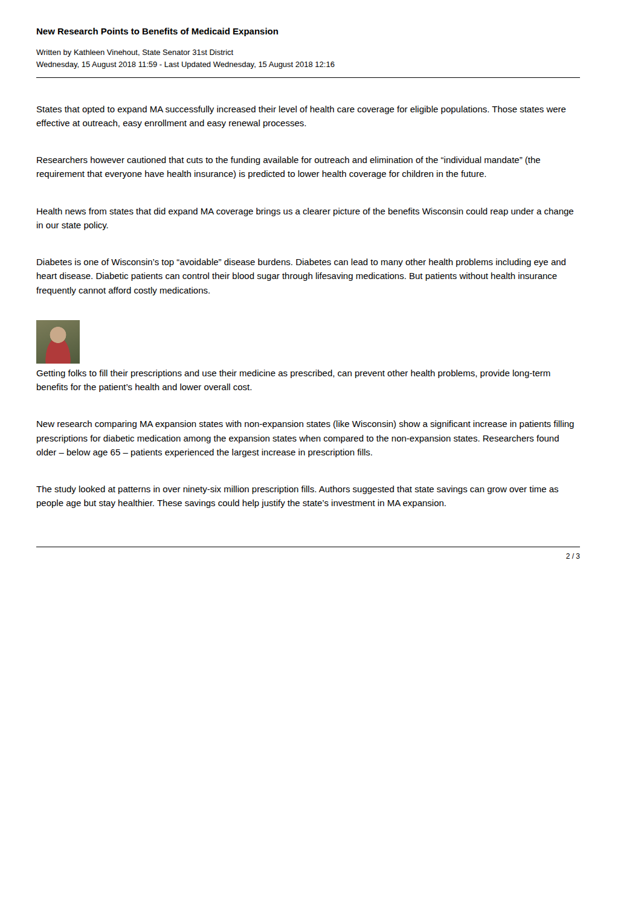New Research Points to Benefits of Medicaid Expansion
Written by Kathleen Vinehout, State Senator 31st District Wednesday, 15 August 2018 11:59 - Last Updated Wednesday, 15 August 2018 12:16
States that opted to expand MA successfully increased their level of health care coverage for eligible populations. Those states were effective at outreach, easy enrollment and easy renewal processes.
Researchers however cautioned that cuts to the funding available for outreach and elimination of the “individual mandate” (the requirement that everyone have health insurance) is predicted to lower health coverage for children in the future.
Health news from states that did expand MA coverage brings us a clearer picture of the benefits Wisconsin could reap under a change in our state policy.
Diabetes is one of Wisconsin’s top “avoidable” disease burdens. Diabetes can lead to many other health problems including eye and heart disease. Diabetic patients can control their blood sugar through lifesaving medications. But patients without health insurance frequently cannot afford costly medications.
Getting folks to fill their prescriptions and use their medicine as prescribed, can prevent other health problems, provide long-term benefits for the patient’s health and lower overall cost.
New research comparing MA expansion states with non-expansion states (like Wisconsin) show a significant increase in patients filling prescriptions for diabetic medication among the expansion states when compared to the non-expansion states. Researchers found older – below age 65 – patients experienced the largest increase in prescription fills.
The study looked at patterns in over ninety-six million prescription fills. Authors suggested that state savings can grow over time as people age but stay healthier. These savings could help justify the state’s investment in MA expansion.
2 / 3